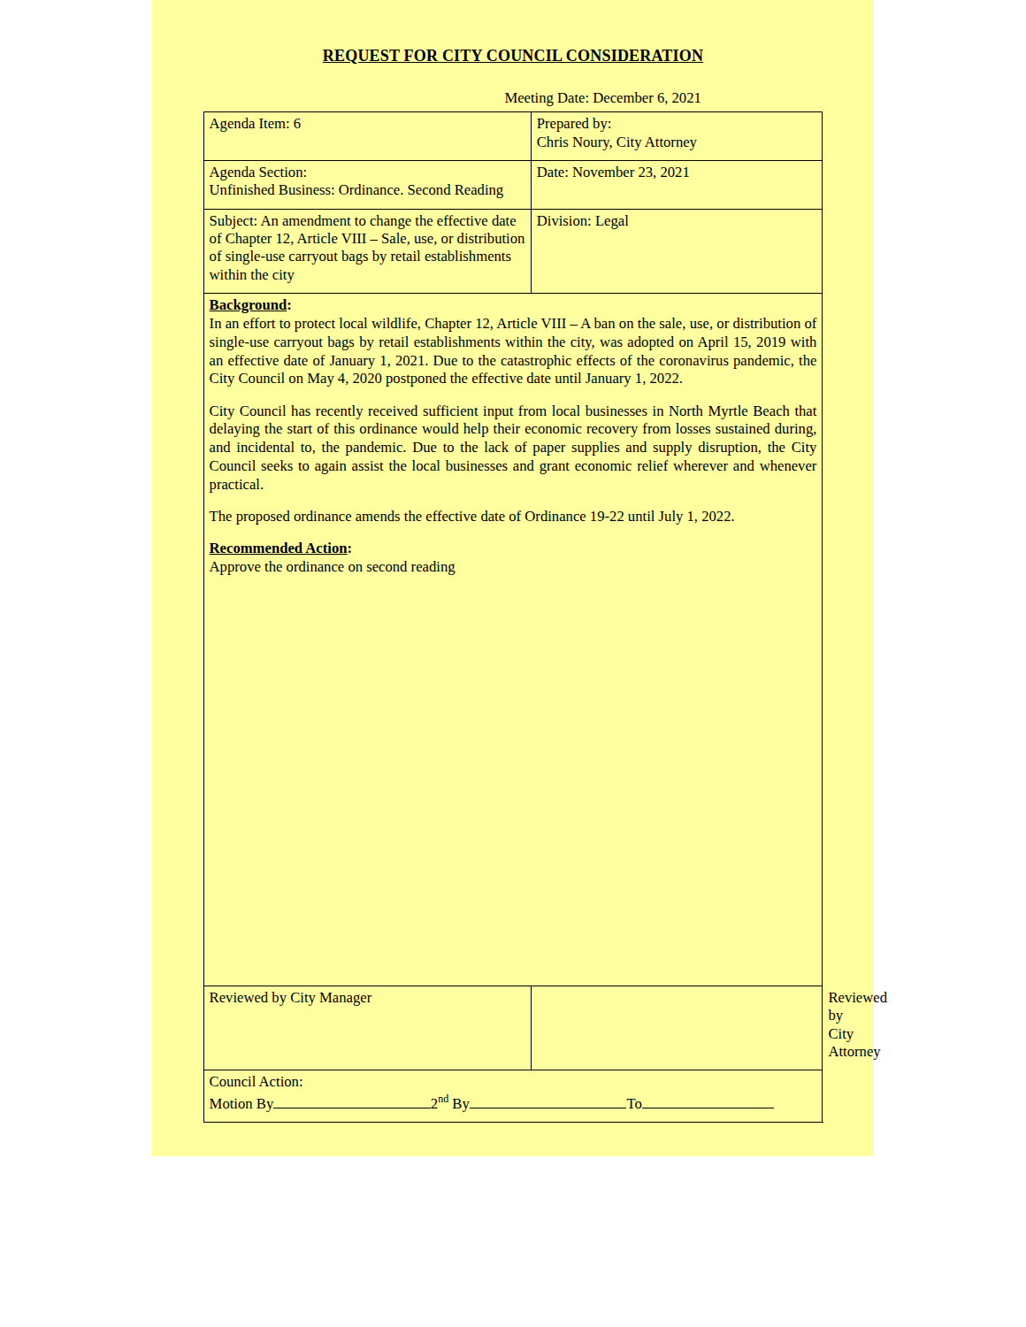REQUEST FOR CITY COUNCIL CONSIDERATION
Meeting Date: December 6, 2021
| Agenda Item: 6 | Prepared by: Chris Noury, City Attorney |
| Agenda Section: Unfinished Business: Ordinance. Second Reading | Date: November 23, 2021 |
| Subject: An amendment to change the effective date of Chapter 12, Article VIII – Sale, use, or distribution of single-use carryout bags by retail establishments within the city | Division: Legal |
| Background : In an effort to protect local wildlife, Chapter 12, Article VIII – A ban on the sale, use, or distribution of single-use carryout bags by retail establishments within the city, was adopted on April 15, 2019 with an effective date of January 1, 2021. Due to the catastrophic effects of the coronavirus pandemic, the City Council on May 4, 2020 postponed the effective date until January 1, 2022. City Council has recently received sufficient input from local businesses in North Myrtle Beach that delaying the start of this ordinance would help their economic recovery from losses sustained during, and incidental to, the pandemic. Due to the lack of paper supplies and supply disruption, the City Council seeks to again assist the local businesses and grant economic relief wherever and whenever practical. The proposed ordinance amends the effective date of Ordinance 19-22 until July 1, 2022. Recommended Action : Approve the ordinance on second reading |
| Reviewed by City Manager | | Reviewed by City Attorney |
| Council Action: Motion By 2 nd By To |